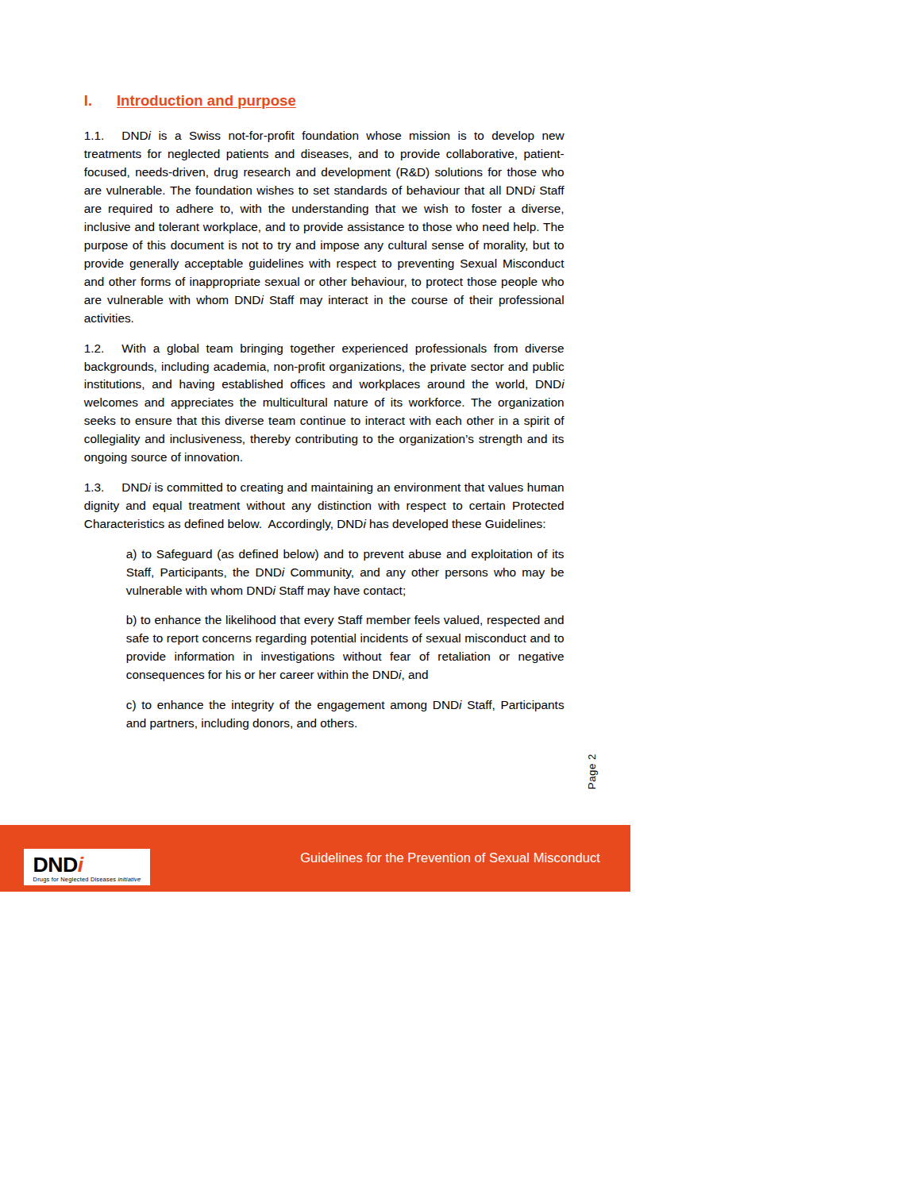I. Introduction and purpose
1.1. DNDi is a Swiss not-for-profit foundation whose mission is to develop new treatments for neglected patients and diseases, and to provide collaborative, patient-focused, needs-driven, drug research and development (R&D) solutions for those who are vulnerable. The foundation wishes to set standards of behaviour that all DNDi Staff are required to adhere to, with the understanding that we wish to foster a diverse, inclusive and tolerant workplace, and to provide assistance to those who need help. The purpose of this document is not to try and impose any cultural sense of morality, but to provide generally acceptable guidelines with respect to preventing Sexual Misconduct and other forms of inappropriate sexual or other behaviour, to protect those people who are vulnerable with whom DNDi Staff may interact in the course of their professional activities.
1.2. With a global team bringing together experienced professionals from diverse backgrounds, including academia, non-profit organizations, the private sector and public institutions, and having established offices and workplaces around the world, DNDi welcomes and appreciates the multicultural nature of its workforce. The organization seeks to ensure that this diverse team continue to interact with each other in a spirit of collegiality and inclusiveness, thereby contributing to the organization’s strength and its ongoing source of innovation.
1.3. DNDi is committed to creating and maintaining an environment that values human dignity and equal treatment without any distinction with respect to certain Protected Characteristics as defined below. Accordingly, DNDi has developed these Guidelines:
a) to Safeguard (as defined below) and to prevent abuse and exploitation of its Staff, Participants, the DNDi Community, and any other persons who may be vulnerable with whom DNDi Staff may have contact;
b) to enhance the likelihood that every Staff member feels valued, respected and safe to report concerns regarding potential incidents of sexual misconduct and to provide information in investigations without fear of retaliation or negative consequences for his or her career within the DNDi, and
c) to enhance the integrity of the engagement among DNDi Staff, Participants and partners, including donors, and others.
Page 2
DNDi
Drugs for Neglected Diseases initiative
Guidelines for the Prevention of Sexual Misconduct